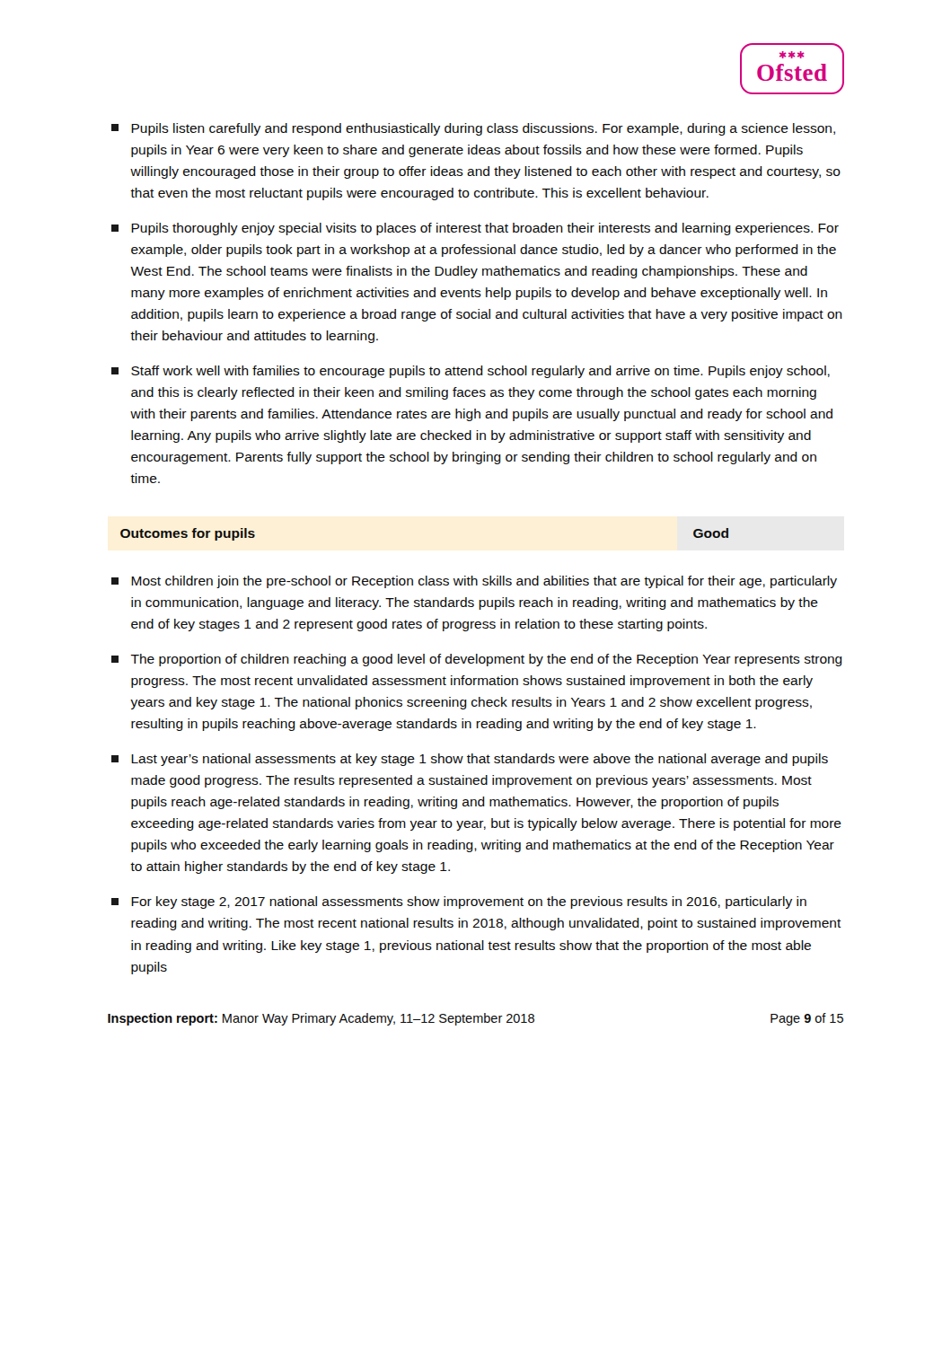✱✱✱ Ofsted
Pupils listen carefully and respond enthusiastically during class discussions. For example, during a science lesson, pupils in Year 6 were very keen to share and generate ideas about fossils and how these were formed. Pupils willingly encouraged those in their group to offer ideas and they listened to each other with respect and courtesy, so that even the most reluctant pupils were encouraged to contribute. This is excellent behaviour.
Pupils thoroughly enjoy special visits to places of interest that broaden their interests and learning experiences. For example, older pupils took part in a workshop at a professional dance studio, led by a dancer who performed in the West End. The school teams were finalists in the Dudley mathematics and reading championships. These and many more examples of enrichment activities and events help pupils to develop and behave exceptionally well. In addition, pupils learn to experience a broad range of social and cultural activities that have a very positive impact on their behaviour and attitudes to learning.
Staff work well with families to encourage pupils to attend school regularly and arrive on time. Pupils enjoy school, and this is clearly reflected in their keen and smiling faces as they come through the school gates each morning with their parents and families. Attendance rates are high and pupils are usually punctual and ready for school and learning. Any pupils who arrive slightly late are checked in by administrative or support staff with sensitivity and encouragement. Parents fully support the school by bringing or sending their children to school regularly and on time.
Outcomes for pupils
Good
Most children join the pre-school or Reception class with skills and abilities that are typical for their age, particularly in communication, language and literacy. The standards pupils reach in reading, writing and mathematics by the end of key stages 1 and 2 represent good rates of progress in relation to these starting points.
The proportion of children reaching a good level of development by the end of the Reception Year represents strong progress. The most recent unvalidated assessment information shows sustained improvement in both the early years and key stage 1. The national phonics screening check results in Years 1 and 2 show excellent progress, resulting in pupils reaching above-average standards in reading and writing by the end of key stage 1.
Last year’s national assessments at key stage 1 show that standards were above the national average and pupils made good progress. The results represented a sustained improvement on previous years’ assessments. Most pupils reach age-related standards in reading, writing and mathematics. However, the proportion of pupils exceeding age-related standards varies from year to year, but is typically below average. There is potential for more pupils who exceeded the early learning goals in reading, writing and mathematics at the end of the Reception Year to attain higher standards by the end of key stage 1.
For key stage 2, 2017 national assessments show improvement on the previous results in 2016, particularly in reading and writing. The most recent national results in 2018, although unvalidated, point to sustained improvement in reading and writing. Like key stage 1, previous national test results show that the proportion of the most able pupils
Inspection report: Manor Way Primary Academy, 11–12 September 2018
Page 9 of 15